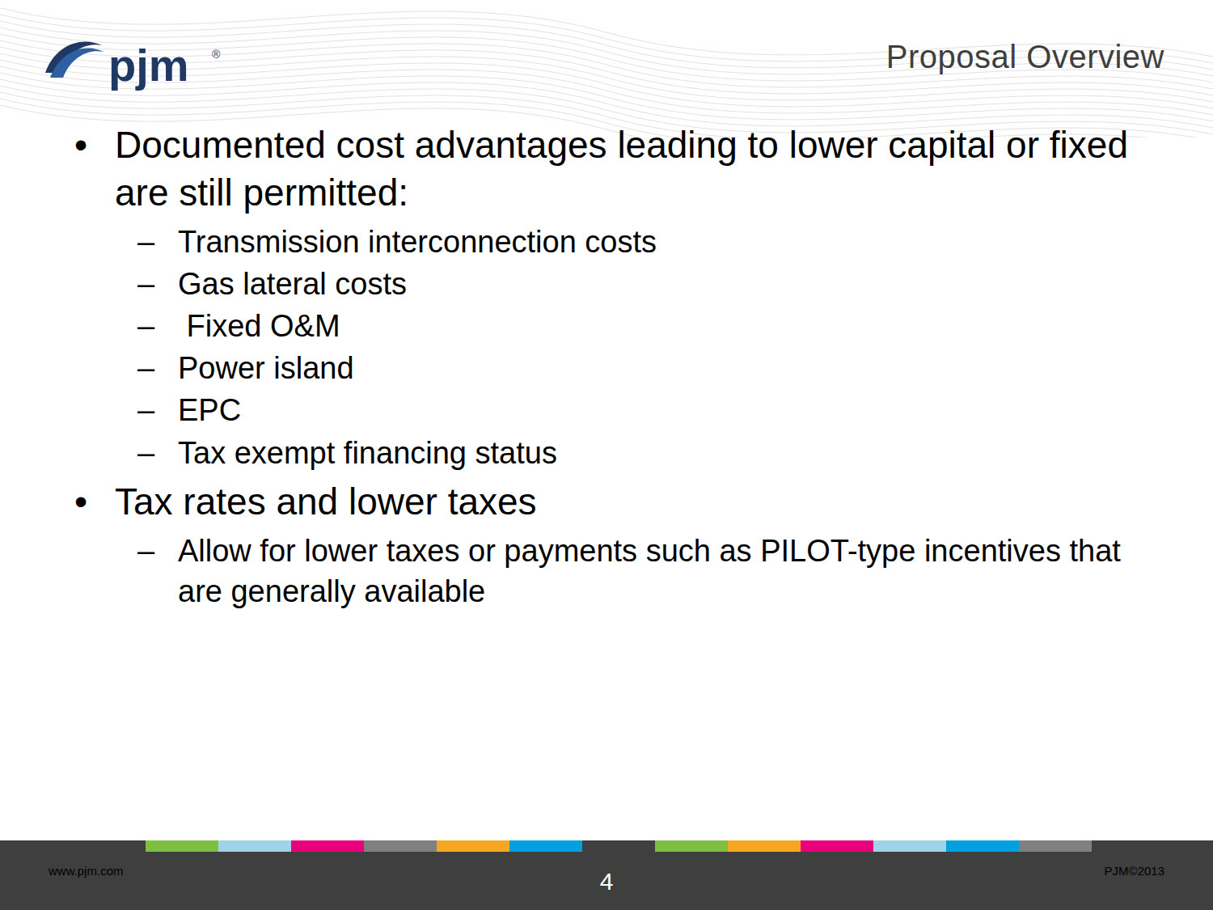pjm ®
Proposal Overview
Documented cost advantages leading to lower capital or fixed are still permitted:
Transmission interconnection costs
Gas lateral costs
Fixed O&M
Power island
EPC
Tax exempt financing status
Tax rates and lower taxes
Allow for lower taxes or payments such as PILOT-type incentives that are generally available
www.pjm.com
PJM©2013
4